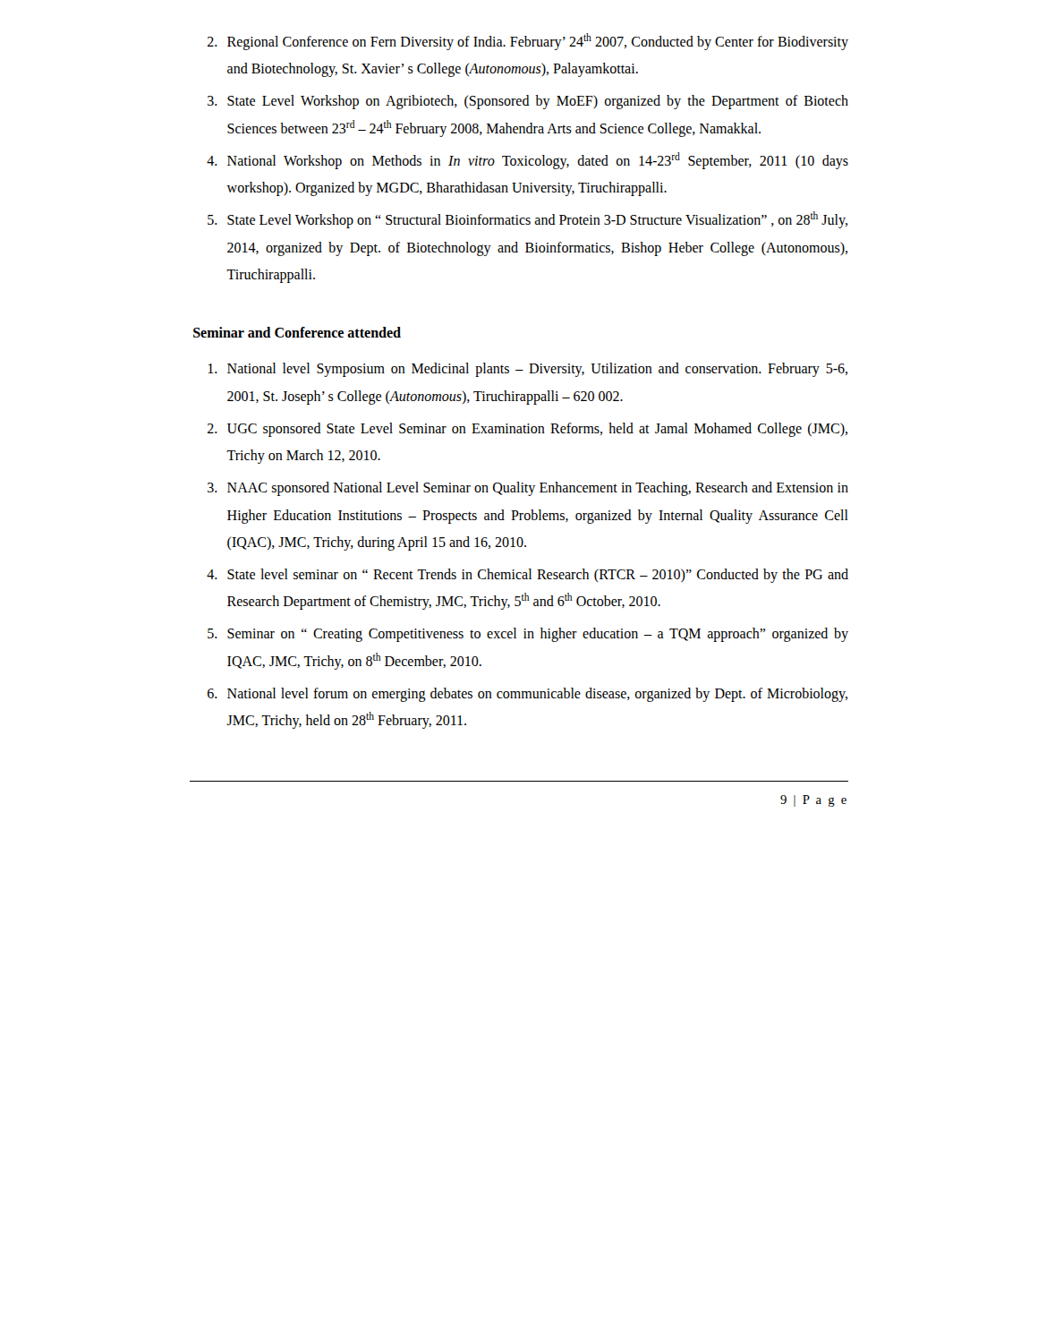Regional Conference on Fern Diversity of India. February’ 24th 2007, Conducted by Center for Biodiversity and Biotechnology, St. Xavier’ s College (Autonomous), Palayamkottai.
State Level Workshop on Agribiotech, (Sponsored by MoEF) organized by the Department of Biotech Sciences between 23rd – 24th February 2008, Mahendra Arts and Science College, Namakkal.
National Workshop on Methods in In vitro Toxicology, dated on 14-23rd September, 2011 (10 days workshop). Organized by MGDC, Bharathidasan University, Tiruchirappalli.
State Level Workshop on “ Structural Bioinformatics and Protein 3-D Structure Visualization” , on 28th July, 2014, organized by Dept. of Biotechnology and Bioinformatics, Bishop Heber College (Autonomous), Tiruchirappalli.
Seminar and Conference attended
National level Symposium on Medicinal plants – Diversity, Utilization and conservation. February 5-6, 2001, St. Joseph’ s College (Autonomous), Tiruchirappalli – 620 002.
UGC sponsored State Level Seminar on Examination Reforms, held at Jamal Mohamed College (JMC), Trichy on March 12, 2010.
NAAC sponsored National Level Seminar on Quality Enhancement in Teaching, Research and Extension in Higher Education Institutions – Prospects and Problems, organized by Internal Quality Assurance Cell (IQAC), JMC, Trichy, during April 15 and 16, 2010.
State level seminar on “ Recent Trends in Chemical Research (RTCR – 2010)” Conducted by the PG and Research Department of Chemistry, JMC, Trichy, 5th and 6th October, 2010.
Seminar on “ Creating Competitiveness to excel in higher education – a TQM approach” organized by IQAC, JMC, Trichy, on 8th December, 2010.
National level forum on emerging debates on communicable disease, organized by Dept. of Microbiology, JMC, Trichy, held on 28th February, 2011.
9 | P a g e